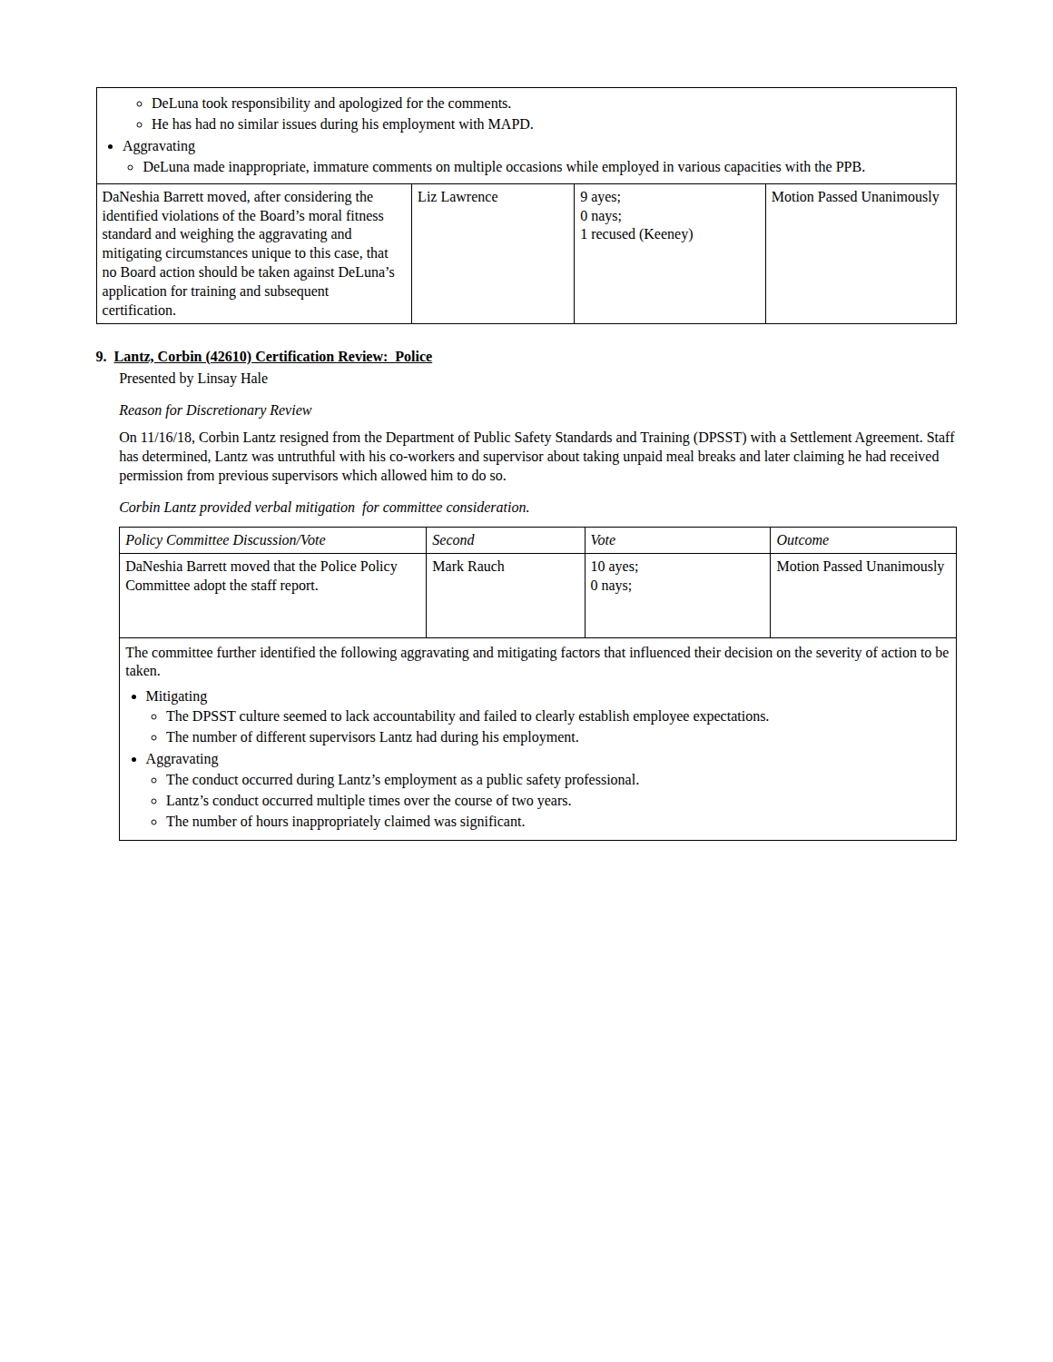| DeLuna took responsibility and apologized for the comments. He has had no similar issues during his employment with MAPD. Aggravating DeLuna made inappropriate, immature comments on multiple occasions while employed in various capacities with the PPB. |
| DaNeshia Barrett moved, after considering the identified violations of the Board’s moral fitness standard and weighing the aggravating and mitigating circumstances unique to this case, that no Board action should be taken against DeLuna’s application for training and subsequent certification. | Liz Lawrence | 9 ayes; 0 nays; 1 recused (Keeney) | Motion Passed Unanimously |
9.
Lantz, Corbin (42610) Certification Review: Police
Presented by Linsay Hale
Reason for Discretionary Review
On 11/16/18, Corbin Lantz resigned from the Department of Public Safety Standards and Training (DPSST) with a Settlement Agreement. Staff has determined, Lantz was untruthful with his co-workers and supervisor about taking unpaid meal breaks and later claiming he had received permission from previous supervisors which allowed him to do so.
Corbin Lantz provided verbal mitigation for committee consideration.
| Policy Committee Discussion/Vote | Second | Vote | Outcome |
| DaNeshia Barrett moved that the Police Policy Committee adopt the staff report. | Mark Rauch | 10 ayes; 0 nays; | Motion Passed Unanimously |
| The committee further identified the following aggravating and mitigating factors that influenced their decision on the severity of action to be taken. Mitigating The DPSST culture seemed to lack accountability and failed to clearly establish employee expectations. The number of different supervisors Lantz had during his employment. Aggravating The conduct occurred during Lantz’s employment as a public safety professional. Lantz’s conduct occurred multiple times over the course of two years. The number of hours inappropriately claimed was significant. |